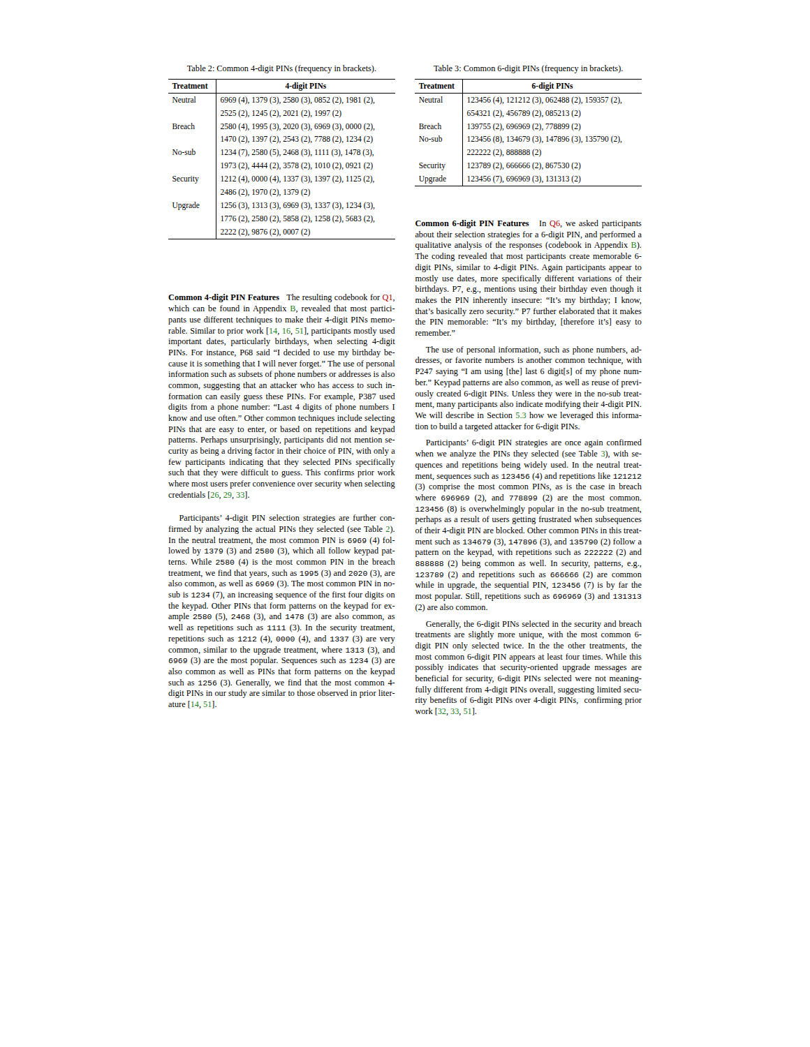Table 2: Common 4-digit PINs (frequency in brackets).
| Treatment | 4-digit PINs |
| --- | --- |
| Neutral | 6969 (4), 1379 (3), 2580 (3), 0852 (2), 1981 (2), |
| | 2525 (2), 1245 (2), 2021 (2), 1997 (2) |
| Breach | 2580 (4), 1995 (3), 2020 (3), 6969 (3), 0000 (2), |
| | 1470 (2), 1397 (2), 2543 (2), 7788 (2), 1234 (2) |
| No-sub | 1234 (7), 2580 (5), 2468 (3), 1111 (3), 1478 (3), |
| | 1973 (2), 4444 (2), 3578 (2), 1010 (2), 0921 (2) |
| Security | 1212 (4), 0000 (4), 1337 (3), 1397 (2), 1125 (2), |
| | 2486 (2), 1970 (2), 1379 (2) |
| Upgrade | 1256 (3), 1313 (3), 6969 (3), 1337 (3), 1234 (3), |
| | 1776 (2), 2580 (2), 5858 (2), 1258 (2), 5683 (2), |
| | 2222 (2), 9876 (2), 0007 (2) |
Common 4-digit PIN Features The resulting codebook for Q1, which can be found in Appendix B, revealed that most participants use different techniques to make their 4-digit PINs memorable. Similar to prior work [14, 16, 51], participants mostly used important dates, particularly birthdays, when selecting 4-digit PINs. For instance, P68 said “I decided to use my birthday because it is something that I will never forget.” The use of personal information such as subsets of phone numbers or addresses is also common, suggesting that an attacker who has access to such information can easily guess these PINs. For example, P387 used digits from a phone number: “Last 4 digits of phone numbers I know and use often.” Other common techniques include selecting PINs that are easy to enter, or based on repetitions and keypad patterns. Perhaps unsurprisingly, participants did not mention security as being a driving factor in their choice of PIN, with only a few participants indicating that they selected PINs specifically such that they were difficult to guess. This confirms prior work where most users prefer convenience over security when selecting credentials [26, 29, 33].
Participants’ 4-digit PIN selection strategies are further confirmed by analyzing the actual PINs they selected (see Table 2). In the neutral treatment, the most common PIN is 6969 (4) followed by 1379 (3) and 2580 (3), which all follow keypad patterns. While 2580 (4) is the most common PIN in the breach treatment, we find that years, such as 1995 (3) and 2020 (3), are also common, as well as 6969 (3). The most common PIN in no-sub is 1234 (7), an increasing sequence of the first four digits on the keypad. Other PINs that form patterns on the keypad for example 2580 (5), 2468 (3), and 1478 (3) are also common, as well as repetitions such as 1111 (3). In the security treatment, repetitions such as 1212 (4), 0000 (4), and 1337 (3) are very common, similar to the upgrade treatment, where 1313 (3), and 6969 (3) are the most popular. Sequences such as 1234 (3) are also common as well as PINs that form patterns on the keypad such as 1256 (3). Generally, we find that the most common 4-digit PINs in our study are similar to those observed in prior literature [14, 51].
Table 3: Common 6-digit PINs (frequency in brackets).
| Treatment | 6-digit PINs |
| --- | --- |
| Neutral | 123456 (4), 121212 (3), 062488 (2), 159357 (2), |
| | 654321 (2), 456789 (2), 085213 (2) |
| Breach | 139755 (2), 696969 (2), 778899 (2) |
| No-sub | 123456 (8), 134679 (3), 147896 (3), 135790 (2), |
| | 222222 (2), 888888 (2) |
| Security | 123789 (2), 666666 (2), 867530 (2) |
| Upgrade | 123456 (7), 696969 (3), 131313 (2) |
Common 6-digit PIN Features In Q6, we asked participants about their selection strategies for a 6-digit PIN, and performed a qualitative analysis of the responses (codebook in Appendix B). The coding revealed that most participants create memorable 6-digit PINs, similar to 4-digit PINs. Again participants appear to mostly use dates, more specifically different variations of their birthdays. P7, e.g., mentions using their birthday even though it makes the PIN inherently insecure: “It’s my birthday; I know, that’s basically zero security.” P7 further elaborated that it makes the PIN memorable: “It’s my birthday, [therefore it’s] easy to remember.”
The use of personal information, such as phone numbers, addresses, or favorite numbers is another common technique, with P247 saying “I am using [the] last 6 digit[s] of my phone number.” Keypad patterns are also common, as well as reuse of previously created 6-digit PINs. Unless they were in the no-sub treatment, many participants also indicate modifying their 4-digit PIN. We will describe in Section 5.3 how we leveraged this information to build a targeted attacker for 6-digit PINs.
Participants’ 6-digit PIN strategies are once again confirmed when we analyze the PINs they selected (see Table 3), with sequences and repetitions being widely used. In the neutral treatment, sequences such as 123456 (4) and repetitions like 121212 (3) comprise the most common PINs, as is the case in breach where 696969 (2), and 778899 (2) are the most common. 123456 (8) is overwhelmingly popular in the no-sub treatment, perhaps as a result of users getting frustrated when subsequences of their 4-digit PIN are blocked. Other common PINs in this treatment such as 134679 (3), 147896 (3), and 135790 (2) follow a pattern on the keypad, with repetitions such as 222222 (2) and 888888 (2) being common as well. In security, patterns, e.g., 123789 (2) and repetitions such as 666666 (2) are common while in upgrade, the sequential PIN, 123456 (7) is by far the most popular. Still, repetitions such as 696969 (3) and 131313 (2) are also common.
Generally, the 6-digit PINs selected in the security and breach treatments are slightly more unique, with the most common 6-digit PIN only selected twice. In the the other treatments, the most common 6-digit PIN appears at least four times. While this possibly indicates that security-oriented upgrade messages are beneficial for security, 6-digit PINs selected were not meaningfully different from 4-digit PINs overall, suggesting limited security benefits of 6-digit PINs over 4-digit PINs, confirming prior work [32, 33, 51].